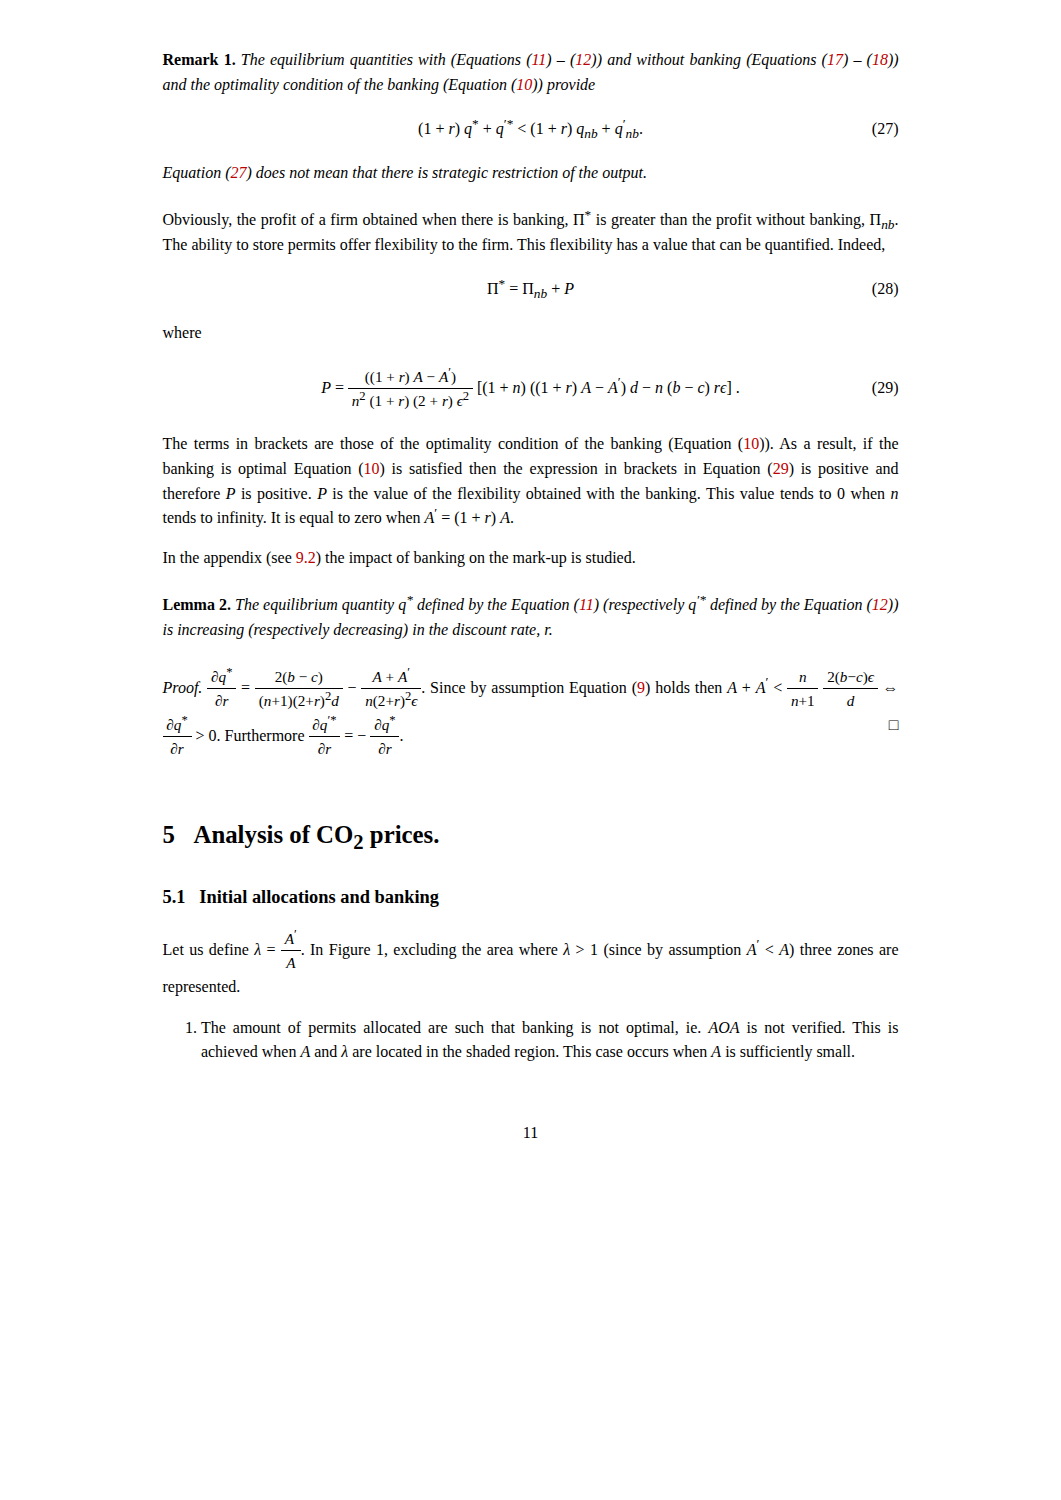Remark 1. The equilibrium quantities with (Equations (11) – (12)) and without banking (Equations (17) – (18)) and the optimality condition of the banking (Equation (10)) provide
(1 + r) q* + q′* < (1 + r) qnb + q′nb.
(27)
Equation (27) does not mean that there is strategic restriction of the output.
Obviously, the profit of a firm obtained when there is banking, Π* is greater than the profit without banking, Πnb. The ability to store permits offer flexibility to the firm. This flexibility has a value that can be quantified. Indeed,
Π* = Πnb + P
(28)
where
P = ((1 + r) A − A′) n2 (1 + r) (2 + r) ϵ2 [(1 + n) ((1 + r) A − A′) d − n (b − c) rϵ] .
(29)
The terms in brackets are those of the optimality condition of the banking (Equation (10)). As a result, if the banking is optimal Equation (10) is satisfied then the expression in brackets in Equation (29) is positive and therefore P is positive. P is the value of the flexibility obtained with the banking. This value tends to 0 when n tends to infinity. It is equal to zero when A′ = (1 + r) A.
In the appendix (see 9.2) the impact of banking on the mark-up is studied.
Lemma 2. The equilibrium quantity q* defined by the Equation (11) (respectively q′* defined by the Equation (12)) is increasing (respectively decreasing) in the discount rate, r.
Proof. ∂q*∂r = 2(b − c)(n+1)(2+r)2d − A + A′n(2+r)2ϵ. Since by assumption Equation (9) holds then A + A′ < nn+1 2(b−c)ϵ d ⇔ ∂q*∂r > 0. Furthermore ∂q′*∂r = − ∂q*∂r. □
5 Analysis of CO2 prices.
5.1 Initial allocations and banking
Let us define λ = A′A. In Figure 1, excluding the area where λ > 1 (since by assumption A′ < A) three zones are represented.
The amount of permits allocated are such that banking is not optimal, ie. AOA is not verified. This is achieved when A and λ are located in the shaded region. This case occurs when A is sufficiently small.
11